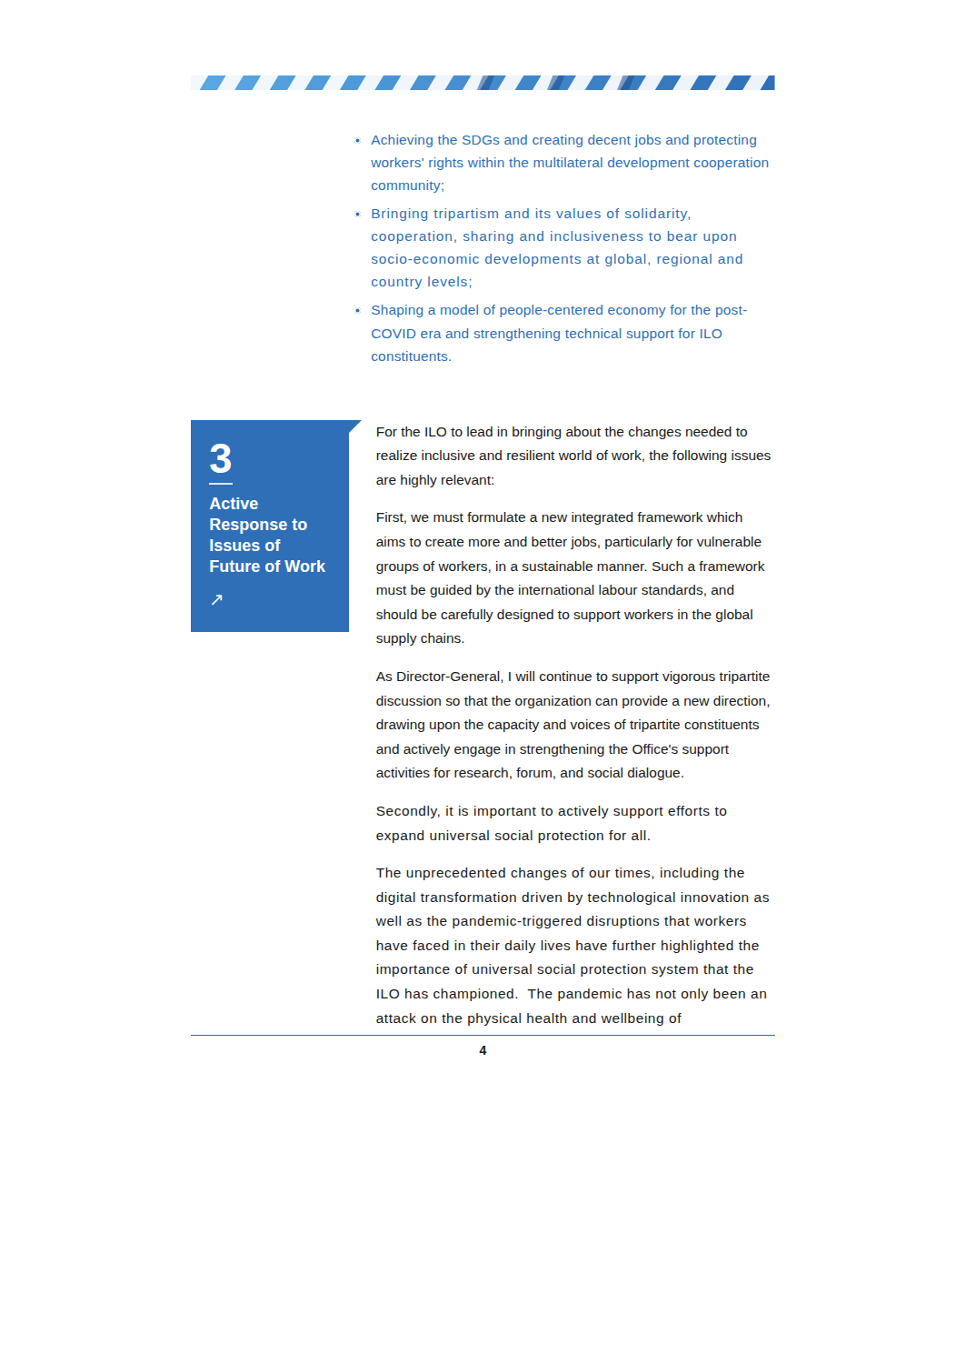Achieving the SDGs and creating decent jobs and protecting workers' rights within the multilateral development cooperation community;
Bringing tripartism and its values of solidarity, cooperation, sharing and inclusiveness to bear upon socio-economic developments at global, regional and country levels;
Shaping a model of people-centered economy for the post-COVID era and strengthening technical support for ILO constituents.
3
Active Response to Issues of Future of Work
↗
For the ILO to lead in bringing about the changes needed to realize inclusive and resilient world of work, the following issues are highly relevant:
First, we must formulate a new integrated framework which aims to create more and better jobs, particularly for vulnerable groups of workers, in a sustainable manner. Such a framework must be guided by the international labour standards, and should be carefully designed to support workers in the global supply chains.
As Director-General, I will continue to support vigorous tripartite discussion so that the organization can provide a new direction, drawing upon the capacity and voices of tripartite constituents and actively engage in strengthening the Office's support activities for research, forum, and social dialogue.
Secondly, it is important to actively support efforts to expand universal social protection for all.
The unprecedented changes of our times, including the digital transformation driven by technological innovation as well as the pandemic-triggered disruptions that workers have faced in their daily lives have further highlighted the importance of universal social protection system that the ILO has championed. The pandemic has not only been an attack on the physical health and wellbeing of
4